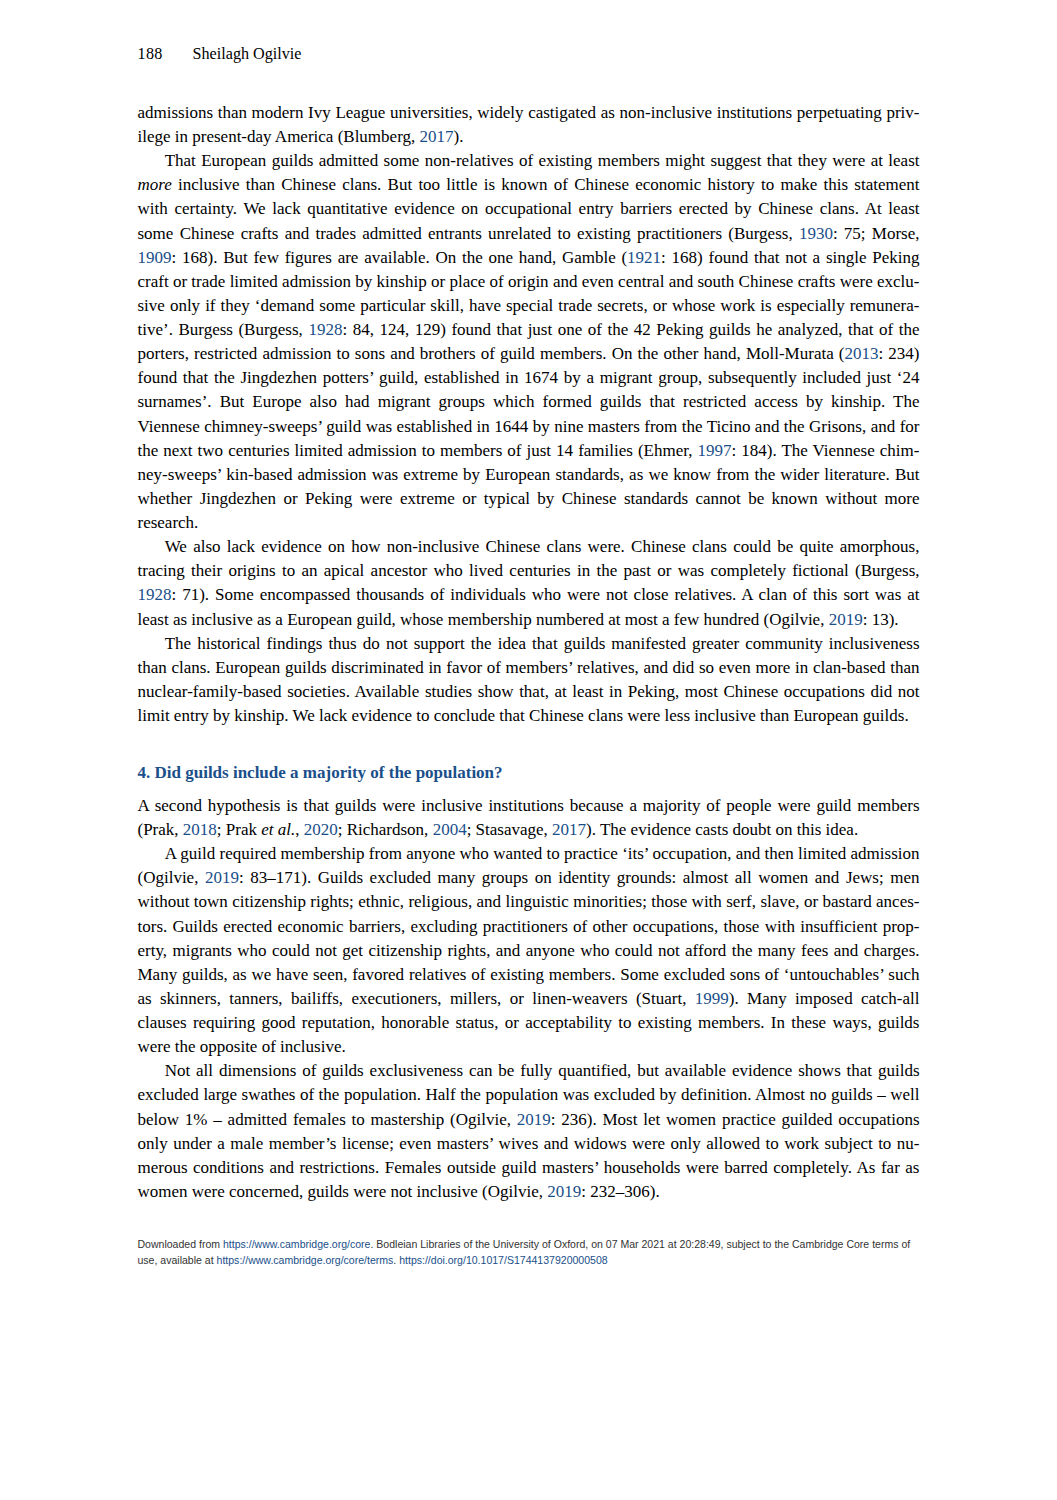188 Sheilagh Ogilvie
admissions than modern Ivy League universities, widely castigated as non-inclusive institutions perpetuating privilege in present-day America (Blumberg, 2017).
That European guilds admitted some non-relatives of existing members might suggest that they were at least more inclusive than Chinese clans. But too little is known of Chinese economic history to make this statement with certainty. We lack quantitative evidence on occupational entry barriers erected by Chinese clans. At least some Chinese crafts and trades admitted entrants unrelated to existing practitioners (Burgess, 1930: 75; Morse, 1909: 168). But few figures are available. On the one hand, Gamble (1921: 168) found that not a single Peking craft or trade limited admission by kinship or place of origin and even central and south Chinese crafts were exclusive only if they ‘demand some particular skill, have special trade secrets, or whose work is especially remunerative’. Burgess (Burgess, 1928: 84, 124, 129) found that just one of the 42 Peking guilds he analyzed, that of the porters, restricted admission to sons and brothers of guild members. On the other hand, Moll-Murata (2013: 234) found that the Jingdezhen potters’ guild, established in 1674 by a migrant group, subsequently included just ‘24 surnames’. But Europe also had migrant groups which formed guilds that restricted access by kinship. The Viennese chimney-sweeps’ guild was established in 1644 by nine masters from the Ticino and the Grisons, and for the next two centuries limited admission to members of just 14 families (Ehmer, 1997: 184). The Viennese chimney-sweeps’ kin-based admission was extreme by European standards, as we know from the wider literature. But whether Jingdezhen or Peking were extreme or typical by Chinese standards cannot be known without more research.
We also lack evidence on how non-inclusive Chinese clans were. Chinese clans could be quite amorphous, tracing their origins to an apical ancestor who lived centuries in the past or was completely fictional (Burgess, 1928: 71). Some encompassed thousands of individuals who were not close relatives. A clan of this sort was at least as inclusive as a European guild, whose membership numbered at most a few hundred (Ogilvie, 2019: 13).
The historical findings thus do not support the idea that guilds manifested greater community inclusiveness than clans. European guilds discriminated in favor of members’ relatives, and did so even more in clan-based than nuclear-family-based societies. Available studies show that, at least in Peking, most Chinese occupations did not limit entry by kinship. We lack evidence to conclude that Chinese clans were less inclusive than European guilds.
4. Did guilds include a majority of the population?
A second hypothesis is that guilds were inclusive institutions because a majority of people were guild members (Prak, 2018; Prak et al., 2020; Richardson, 2004; Stasavage, 2017). The evidence casts doubt on this idea.
A guild required membership from anyone who wanted to practice ‘its’ occupation, and then limited admission (Ogilvie, 2019: 83–171). Guilds excluded many groups on identity grounds: almost all women and Jews; men without town citizenship rights; ethnic, religious, and linguistic minorities; those with serf, slave, or bastard ancestors. Guilds erected economic barriers, excluding practitioners of other occupations, those with insufficient property, migrants who could not get citizenship rights, and anyone who could not afford the many fees and charges. Many guilds, as we have seen, favored relatives of existing members. Some excluded sons of ‘untouchables’ such as skinners, tanners, bailiffs, executioners, millers, or linen-weavers (Stuart, 1999). Many imposed catch-all clauses requiring good reputation, honorable status, or acceptability to existing members. In these ways, guilds were the opposite of inclusive.
Not all dimensions of guilds exclusiveness can be fully quantified, but available evidence shows that guilds excluded large swathes of the population. Half the population was excluded by definition. Almost no guilds – well below 1% – admitted females to mastership (Ogilvie, 2019: 236). Most let women practice guilded occupations only under a male member’s license; even masters’ wives and widows were only allowed to work subject to numerous conditions and restrictions. Females outside guild masters’ households were barred completely. As far as women were concerned, guilds were not inclusive (Ogilvie, 2019: 232–306).
Downloaded from https://www.cambridge.org/core. Bodleian Libraries of the University of Oxford, on 07 Mar 2021 at 20:28:49, subject to the Cambridge Core terms of use, available at https://www.cambridge.org/core/terms. https://doi.org/10.1017/S1744137920000508